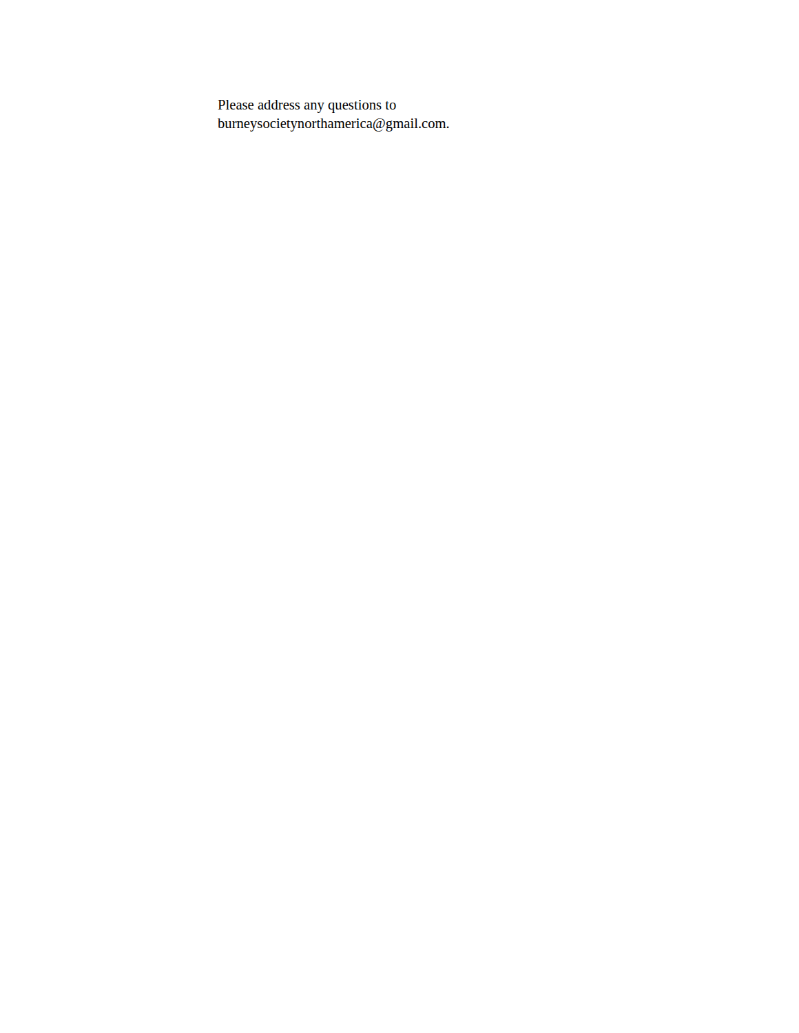Please address any questions to burneysocietynorthamerica@gmail.com.